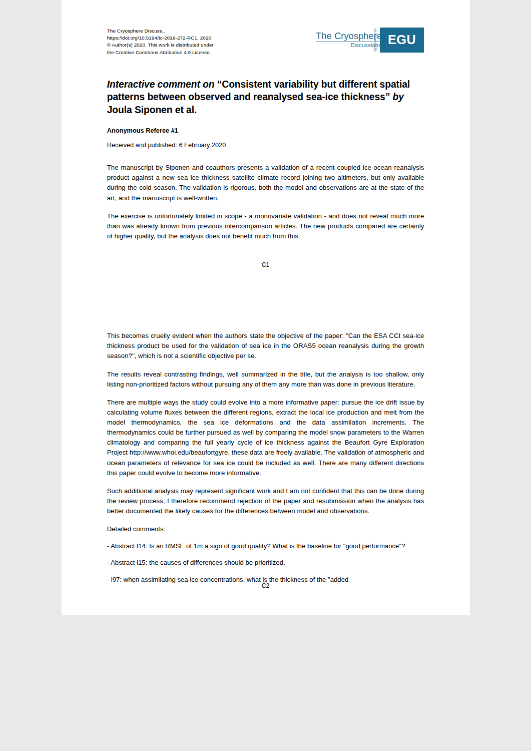The Cryosphere Discuss.,
https://doi.org/10.5194/tc-2019-272-RC1, 2020
© Author(s) 2020. This work is distributed under
the Creative Commons Attribution 4.0 License.
The Cryosphere
Discussions
Open Access
EGU
Interactive comment on “Consistent variability but different spatial patterns between observed and reanalysed sea-ice thickness” by Joula Siponen et al.
Anonymous Referee #1
Received and published: 6 February 2020
The manuscript by Siponen and coauthors presents a validation of a recent coupled ice-ocean reanalysis product against a new sea ice thickness satellite climate record joining two altimeters, but only available during the cold season. The validation is rigorous, both the model and observations are at the state of the art, and the manuscript is well-written.
The exercise is unfortunately limited in scope - a monovariate validation - and does not reveal much more than was already known from previous intercomparison articles. The new products compared are certainly of higher quality, but the analysis does not benefit much from this.
C1
This becomes cruelly evident when the authors state the objective of the paper: "Can the ESA CCI sea-ice thickness product be used for the validation of sea ice in the ORAS5 ocean reanalysis during the growth season?", which is not a scientific objective per se.
The results reveal contrasting findings, well summarized in the title, but the analysis is too shallow, only listing non-prioritized factors without pursuing any of them any more than was done in previous literature.
There are multiple ways the study could evolve into a more informative paper: pursue the ice drift issue by calculating volume fluxes between the different regions, extract the local ice production and melt from the model thermodynamics, the sea ice deformations and the data assimilation increments. The thermodynamics could be further pursued as well by comparing the model snow parameters to the Warren climatology and comparing the full yearly cycle of ice thickness against the Beaufort Gyre Exploration Project http://www.whoi.edu/beaufortgyre, these data are freely available. The validation of atmospheric and ocean parameters of relevance for sea ice could be included as well. There are many different directions this paper could evolve to become more informative.
Such additional analysis may represent significant work and I am not confident that this can be done during the review process, I therefore recommend rejection of the paper and resubmission when the analysis has better documented the likely causes for the differences between model and observations.
Detailed comments:
- Abstract l14: Is an RMSE of 1m a sign of good quality? What is the baseline for "good performance"?
- Abstract l15: the causes of differences should be prioritized.
- l97: when assimilating sea ice concentrations, what is the thickness of the "added
C2